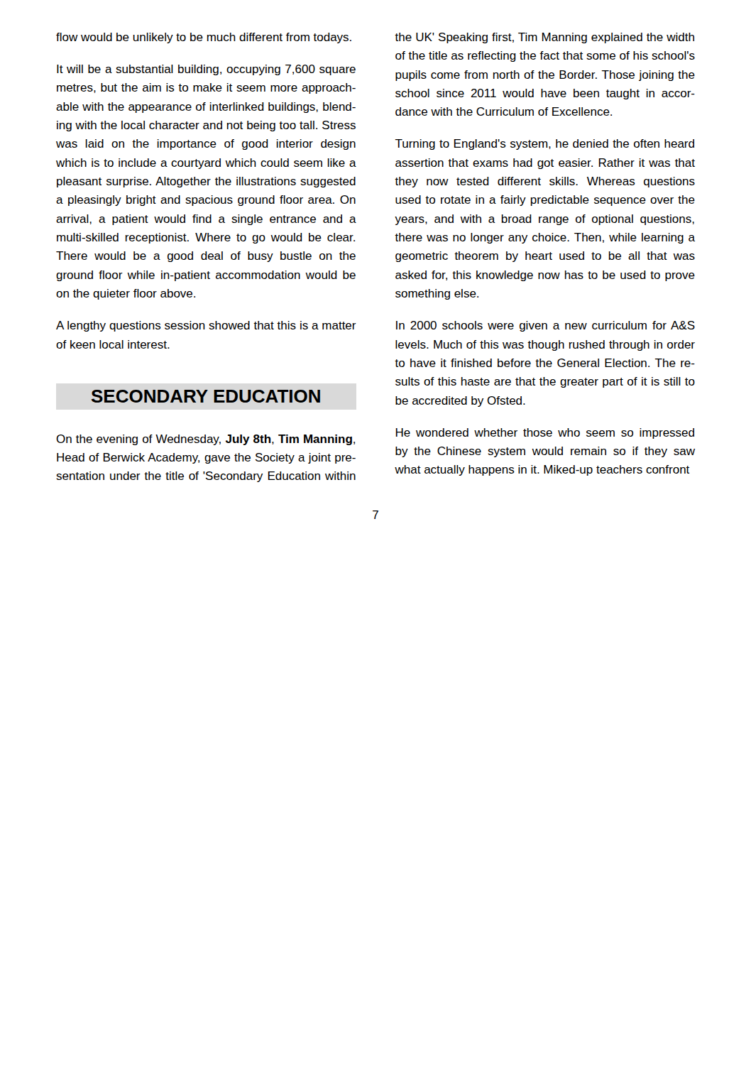flow would be unlikely to be much different from todays.
It will be a substantial building, occupying 7,600 square metres, but the aim is to make it seem more approachable with the appearance of interlinked buildings, blending with the local character and not being too tall. Stress was laid on the importance of good interior design which is to include a courtyard which could seem like a pleasant surprise. Altogether the illustrations suggested a pleasingly bright and spacious ground floor area. On arrival, a patient would find a single entrance and a multi-skilled receptionist. Where to go would be clear. There would be a good deal of busy bustle on the ground floor while in-patient accommodation would be on the quieter floor above.
A lengthy questions session showed that this is a matter of keen local interest.
SECONDARY EDUCATION
On the evening of Wednesday, July 8th, Tim Manning, Head of Berwick Academy, gave the Society a joint presentation under the title of 'Secondary Education within the UK' Speaking first, Tim Manning explained the width of the title as reflecting the fact that some of his school's pupils come from north of the Border. Those joining the school since 2011 would have been taught in accordance with the Curriculum of Excellence.
Turning to England's system, he denied the often heard assertion that exams had got easier. Rather it was that they now tested different skills. Whereas questions used to rotate in a fairly predictable sequence over the years, and with a broad range of optional questions, there was no longer any choice. Then, while learning a geometric theorem by heart used to be all that was asked for, this knowledge now has to be used to prove something else.
In 2000 schools were given a new curriculum for A&S levels. Much of this was though rushed through in order to have it finished before the General Election. The results of this haste are that the greater part of it is still to be accredited by Ofsted.
He wondered whether those who seem so impressed by the Chinese system would remain so if they saw what actually happens in it. Miked-up teachers confront
7